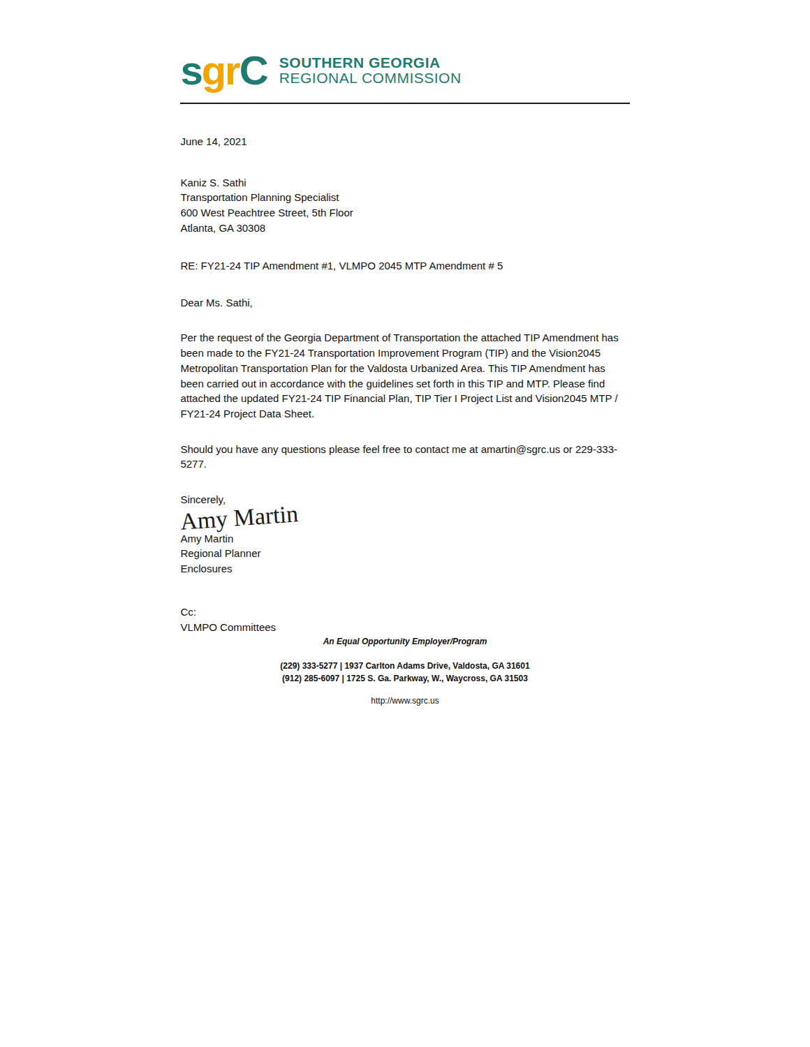sgrC
SOUTHERN GEORGIA
REGIONAL COMMISSION
June 14, 2021
Kaniz S. Sathi
Transportation Planning Specialist
600 West Peachtree Street, 5th Floor
Atlanta, GA 30308
RE: FY21-24 TIP Amendment #1, VLMPO 2045 MTP Amendment # 5
Dear Ms. Sathi,
Per the request of the Georgia Department of Transportation the attached TIP Amendment has been made to the FY21-24 Transportation Improvement Program (TIP) and the Vision2045 Metropolitan Transportation Plan for the Valdosta Urbanized Area. This TIP Amendment has been carried out in accordance with the guidelines set forth in this TIP and MTP. Please find attached the updated FY21-24 TIP Financial Plan, TIP Tier I Project List and Vision2045 MTP / FY21-24 Project Data Sheet.
Should you have any questions please feel free to contact me at amartin@sgrc.us or 229-333-5277.
Sincerely,
Amy Martin
Amy Martin
Regional Planner
Enclosures
Cc:
VLMPO Committees
An Equal Opportunity Employer/Program
(229) 333-5277 | 1937 Carlton Adams Drive, Valdosta, GA 31601
(912) 285-6097 | 1725 S. Ga. Parkway, W., Waycross, GA 31503
http://www.sgrc.us